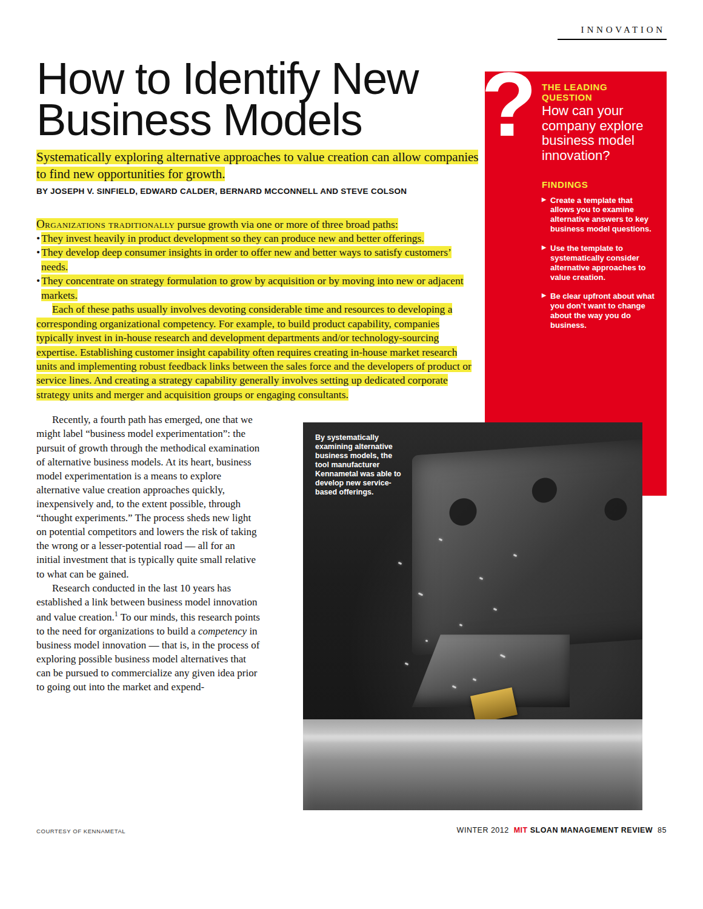Innovation
How to Identify New Business Models
Systematically exploring alternative approaches to value creation can allow companies to find new opportunities for growth.
BY JOSEPH V. SINFIELD, EDWARD CALDER, BERNARD MCCONNELL AND STEVE COLSON
?
The Leading
Question
How can your company explore business model innovation?
Findings
Create a template that allows you to examine alternative answers to key business model questions.
Use the template to systematically consider alternative approaches to value creation.
Be clear upfront about what you don’t want to change about the way you do business.
Organizations traditionally pursue growth via one or more of three broad paths:
They invest heavily in product development so they can produce new and better offerings.
They develop deep consumer insights in order to offer new and better ways to satisfy customers’ needs.
They concentrate on strategy formulation to grow by acquisition or by moving into new or adjacent markets.
Each of these paths usually involves devoting considerable time and resources to developing a corresponding organizational competency. For example, to build product capability, companies typically invest in in-house research and development departments and/or technology-sourcing expertise. Establishing customer insight capability often requires creating in-house market research units and implementing robust feedback links between the sales force and the developers of product or service lines. And creating a strategy capability generally involves setting up dedicated corporate strategy units and merger and acquisition groups or engaging consultants.
Recently, a fourth path has emerged, one that we might label “business model experimentation”: the pursuit of growth through the methodical examination of alternative business models. At its heart, business model experimentation is a means to explore alternative value creation approaches quickly, inexpensively and, to the extent possible, through “thought experiments.” The process sheds new light on potential competitors and lowers the risk of taking the wrong or a lesser-potential road — all for an initial investment that is typically quite small relative to what can be gained.
Research conducted in the last 10 years has established a link between business model innovation and value creation.1 To our minds, this research points to the need for organizations to build a competency in business model innovation — that is, in the process of exploring possible business model alternatives that can be pursued to commercialize any given idea prior to going out into the market and expend-
By systematically examining alternative business models, the tool manufacturer Kennametal was able to develop new service-based offerings.
Courtesy of Kennametal
Winter 2012 MIT Sloan Management Review 85